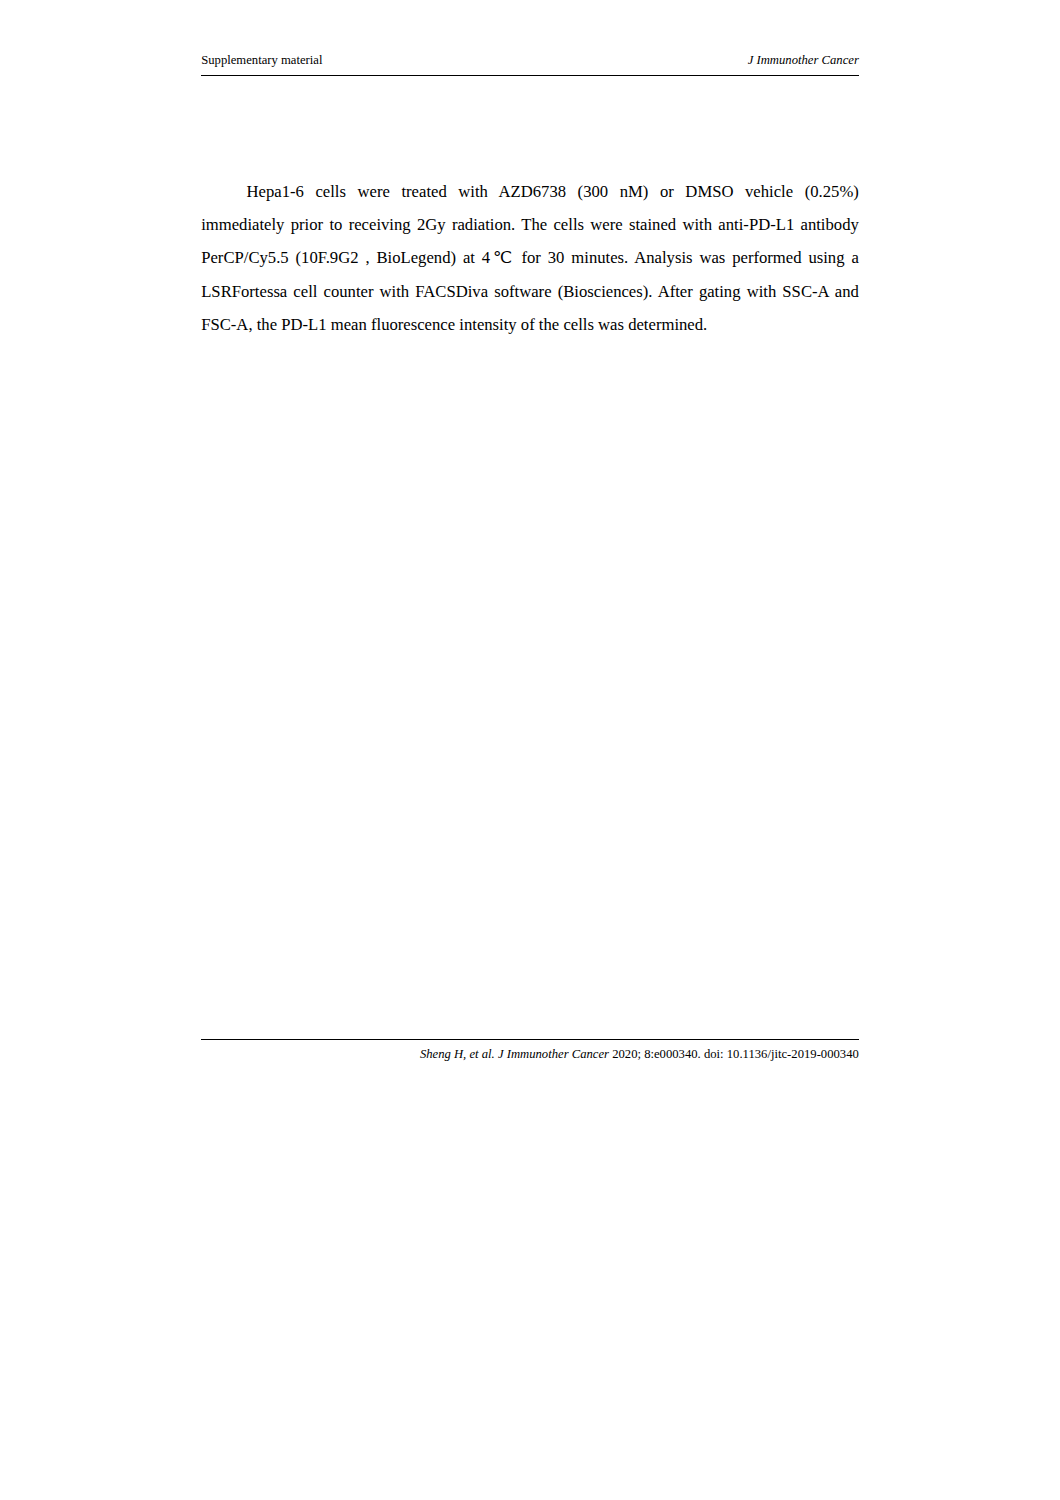Supplementary material
J Immunother Cancer
Hepa1-6 cells were treated with AZD6738 (300 nM) or DMSO vehicle (0.25%) immediately prior to receiving 2Gy radiation. The cells were stained with anti-PD-L1 antibody PerCP/Cy5.5 (10F.9G2 , BioLegend) at 4℃ for 30 minutes. Analysis was performed using a LSRFortessa cell counter with FACSDiva software (Biosciences). After gating with SSC-A and FSC-A, the PD-L1 mean fluorescence intensity of the cells was determined.
Sheng H, et al. J Immunother Cancer 2020; 8:e000340. doi: 10.1136/jitc-2019-000340